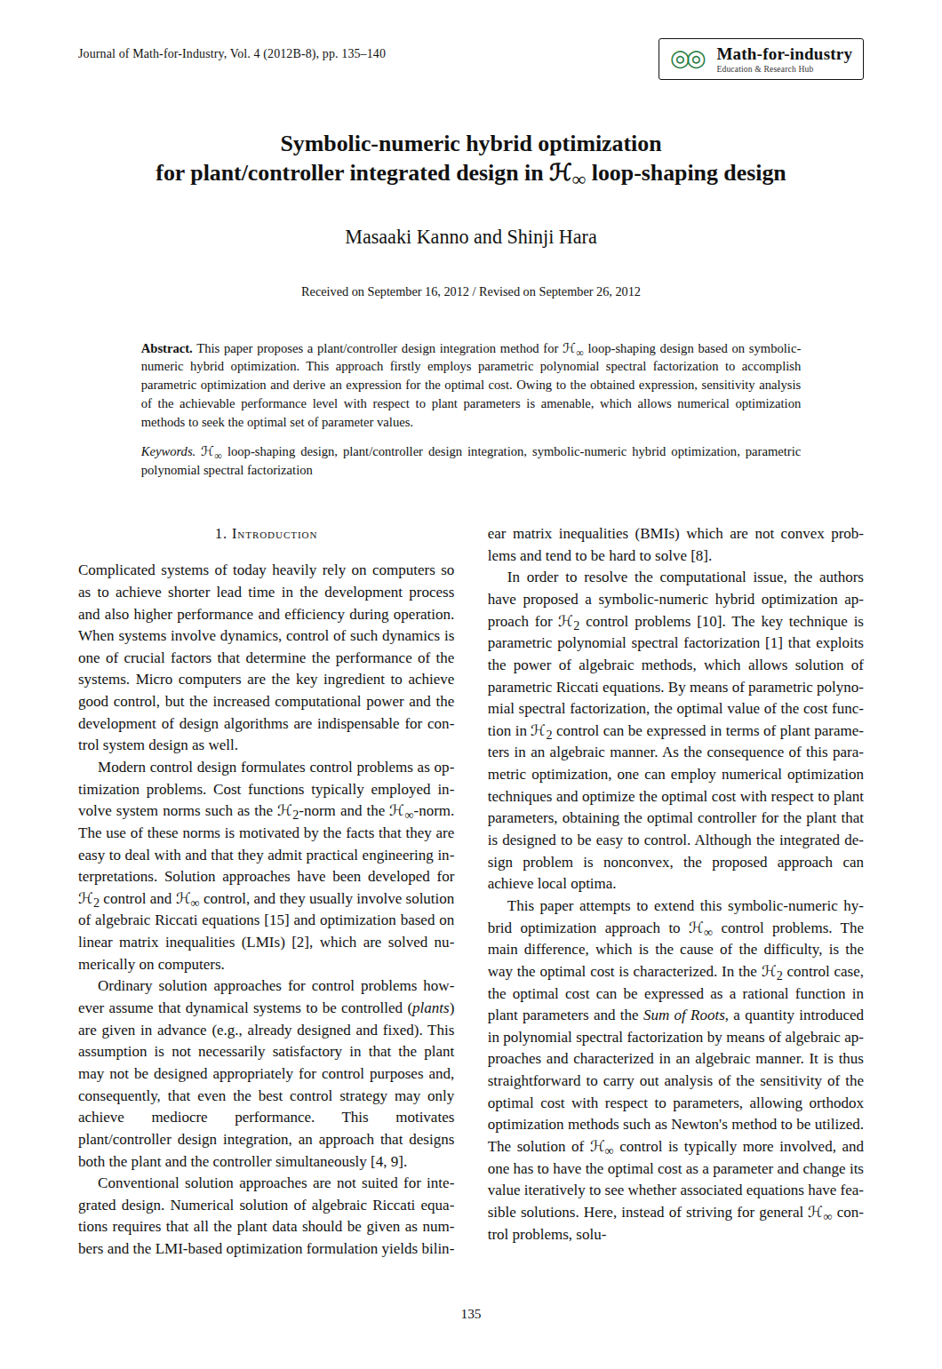Journal of Math-for-Industry, Vol. 4 (2012B-8), pp. 135–140
◎◎
Math-for-industry
Education & Research Hub
Symbolic-numeric hybrid optimization
for plant/controller integrated design in ℋ∞ loop-shaping design
Masaaki Kanno and Shinji Hara
Received on September 16, 2012 / Revised on September 26, 2012
Abstract. This paper proposes a plant/controller design integration method for ℋ∞ loop-shaping design based on symbolic-numeric hybrid optimization. This approach firstly employs parametric polynomial spectral factorization to accomplish parametric optimization and derive an expression for the optimal cost. Owing to the obtained expression, sensitivity analysis of the achievable performance level with respect to plant parameters is amenable, which allows numerical optimization methods to seek the optimal set of parameter values.
Keywords. ℋ∞ loop-shaping design, plant/controller design integration, symbolic-numeric hybrid optimization, parametric polynomial spectral factorization
1. Introduction
Complicated systems of today heavily rely on computers so as to achieve shorter lead time in the development process and also higher performance and efficiency during operation. When systems involve dynamics, control of such dynamics is one of crucial factors that determine the performance of the systems. Micro computers are the key ingredient to achieve good control, but the increased computational power and the development of design algorithms are indispensable for control system design as well.
Modern control design formulates control problems as optimization problems. Cost functions typically employed involve system norms such as the ℋ2-norm and the ℋ∞-norm. The use of these norms is motivated by the facts that they are easy to deal with and that they admit practical engineering interpretations. Solution approaches have been developed for ℋ2 control and ℋ∞ control, and they usually involve solution of algebraic Riccati equations [15] and optimization based on linear matrix inequalities (LMIs) [2], which are solved numerically on computers.
Ordinary solution approaches for control problems however assume that dynamical systems to be controlled (plants) are given in advance (e.g., already designed and fixed). This assumption is not necessarily satisfactory in that the plant may not be designed appropriately for control purposes and, consequently, that even the best control strategy may only achieve mediocre performance. This motivates plant/controller design integration, an approach that designs both the plant and the controller simultaneously [4, 9].
Conventional solution approaches are not suited for integrated design. Numerical solution of algebraic Riccati equations requires that all the plant data should be given as numbers and the LMI-based optimization formulation yields bilinear matrix inequalities (BMIs) which are not convex problems and tend to be hard to solve [8].
In order to resolve the computational issue, the authors have proposed a symbolic-numeric hybrid optimization approach for ℋ2 control problems [10]. The key technique is parametric polynomial spectral factorization [1] that exploits the power of algebraic methods, which allows solution of parametric Riccati equations. By means of parametric polynomial spectral factorization, the optimal value of the cost function in ℋ2 control can be expressed in terms of plant parameters in an algebraic manner. As the consequence of this parametric optimization, one can employ numerical optimization techniques and optimize the optimal cost with respect to plant parameters, obtaining the optimal controller for the plant that is designed to be easy to control. Although the integrated design problem is nonconvex, the proposed approach can achieve local optima.
This paper attempts to extend this symbolic-numeric hybrid optimization approach to ℋ∞ control problems. The main difference, which is the cause of the difficulty, is the way the optimal cost is characterized. In the ℋ2 control case, the optimal cost can be expressed as a rational function in plant parameters and the Sum of Roots, a quantity introduced in polynomial spectral factorization by means of algebraic approaches and characterized in an algebraic manner. It is thus straightforward to carry out analysis of the sensitivity of the optimal cost with respect to parameters, allowing orthodox optimization methods such as Newton's method to be utilized. The solution of ℋ∞ control is typically more involved, and one has to have the optimal cost as a parameter and change its value iteratively to see whether associated equations have feasible solutions. Here, instead of striving for general ℋ∞ control problems, solu-
135